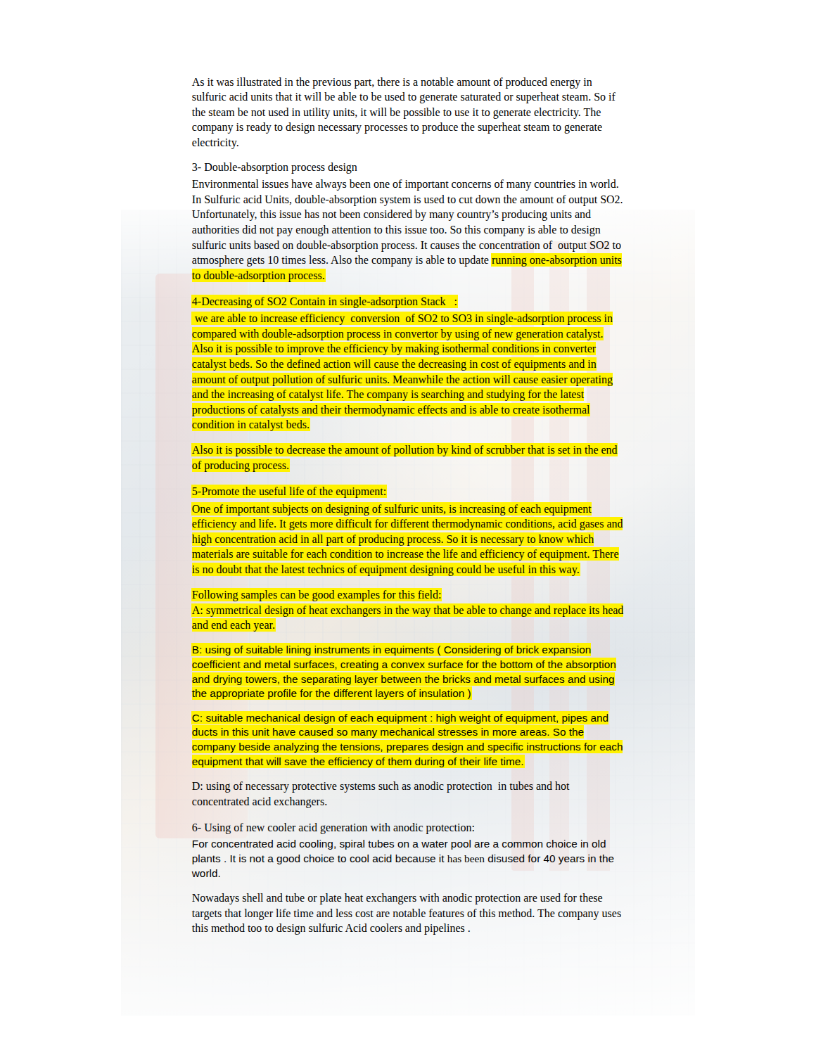As it was illustrated in the previous part, there is a notable amount of produced energy in sulfuric acid units that it will be able to be used to generate saturated or superheat steam. So if the steam be not used in utility units, it will be possible to use it to generate electricity. The company is ready to design necessary processes to produce the superheat steam to generate electricity.
3- Double-absorption process design
Environmental issues have always been one of important concerns of many countries in world. In Sulfuric acid Units, double-absorption system is used to cut down the amount of output SO2. Unfortunately, this issue has not been considered by many country’s producing units and authorities did not pay enough attention to this issue too. So this company is able to design sulfuric units based on double-absorption process. It causes the concentration of output SO2 to atmosphere gets 10 times less. Also the company is able to update running one-absorption units to double-adsorption process.
4-Decreasing of SO2 Contain in single-adsorption Stack :
we are able to increase efficiency conversion of SO2 to SO3 in single-adsorption process in compared with double-adsorption process in convertor by using of new generation catalyst. Also it is possible to improve the efficiency by making isothermal conditions in converter catalyst beds. So the defined action will cause the decreasing in cost of equipments and in amount of output pollution of sulfuric units. Meanwhile the action will cause easier operating and the increasing of catalyst life. The company is searching and studying for the latest productions of catalysts and their thermodynamic effects and is able to create isothermal condition in catalyst beds.
Also it is possible to decrease the amount of pollution by kind of scrubber that is set in the end of producing process.
5-Promote the useful life of the equipment:
One of important subjects on designing of sulfuric units, is increasing of each equipment efficiency and life. It gets more difficult for different thermodynamic conditions, acid gases and high concentration acid in all part of producing process. So it is necessary to know which materials are suitable for each condition to increase the life and efficiency of equipment. There is no doubt that the latest technics of equipment designing could be useful in this way.
Following samples can be good examples for this field:
A: symmetrical design of heat exchangers in the way that be able to change and replace its head and end each year.
B: using of suitable lining instruments in equiments ( Considering of brick expansion coefficient and metal surfaces, creating a convex surface for the bottom of the absorption and drying towers, the separating layer between the bricks and metal surfaces and using the appropriate profile for the different layers of insulation )
C: suitable mechanical design of each equipment : high weight of equipment, pipes and ducts in this unit have caused so many mechanical stresses in more areas. So the company beside analyzing the tensions, prepares design and specific instructions for each equipment that will save the efficiency of them during of their life time.
D: using of necessary protective systems such as anodic protection in tubes and hot concentrated acid exchangers.
6- Using of new cooler acid generation with anodic protection:
For concentrated acid cooling, spiral tubes on a water pool are a common choice in old plants . It is not a good choice to cool acid because it has been disused for 40 years in the world.
Nowadays shell and tube or plate heat exchangers with anodic protection are used for these targets that longer life time and less cost are notable features of this method. The company uses this method too to design sulfuric Acid coolers and pipelines .